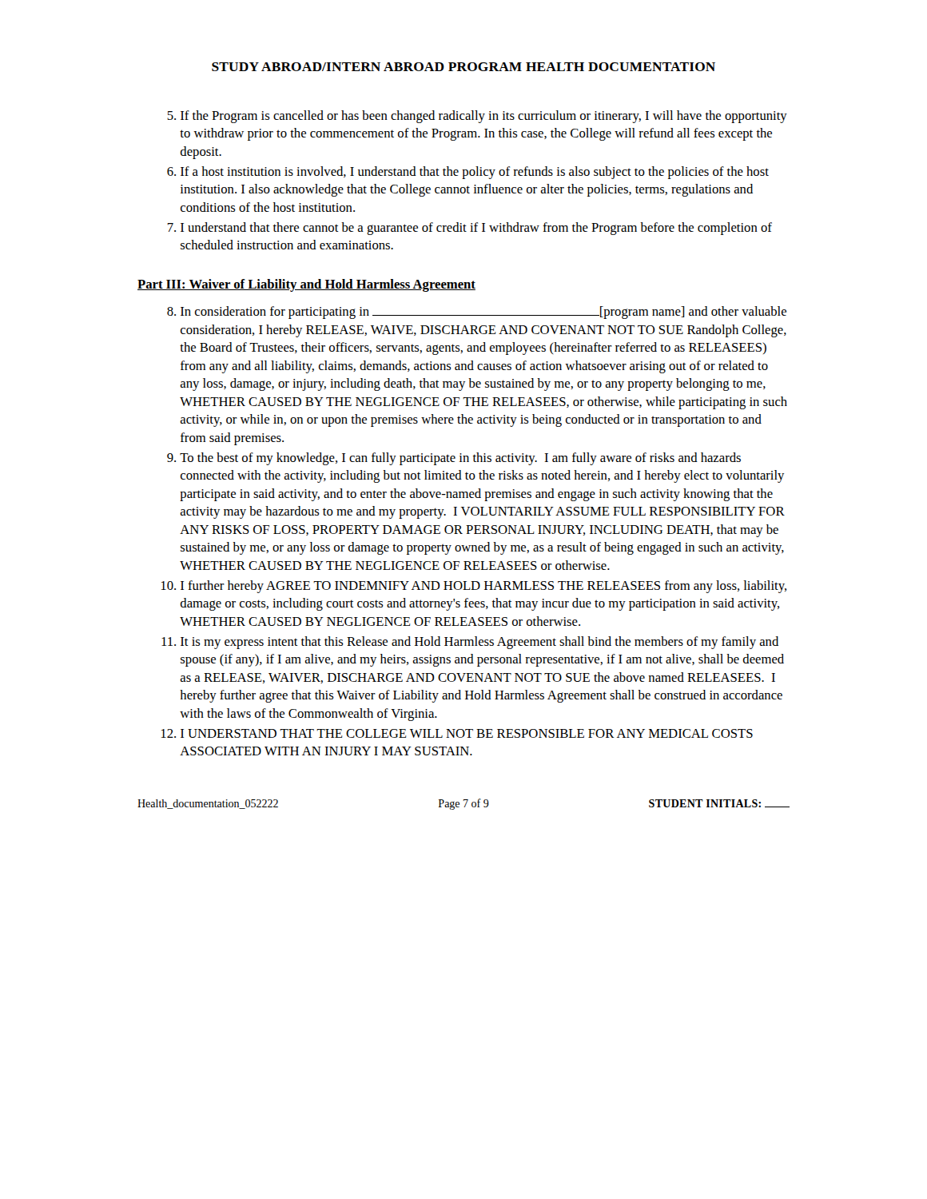STUDY ABROAD/INTERN ABROAD PROGRAM HEALTH DOCUMENTATION
If the Program is cancelled or has been changed radically in its curriculum or itinerary, I will have the opportunity to withdraw prior to the commencement of the Program. In this case, the College will refund all fees except the deposit.
If a host institution is involved, I understand that the policy of refunds is also subject to the policies of the host institution. I also acknowledge that the College cannot influence or alter the policies, terms, regulations and conditions of the host institution.
I understand that there cannot be a guarantee of credit if I withdraw from the Program before the completion of scheduled instruction and examinations.
Part III: Waiver of Liability and Hold Harmless Agreement
In consideration for participating in [program name] and other valuable consideration, I hereby RELEASE, WAIVE, DISCHARGE AND COVENANT NOT TO SUE Randolph College, the Board of Trustees, their officers, servants, agents, and employees (hereinafter referred to as RELEASEES) from any and all liability, claims, demands, actions and causes of action whatsoever arising out of or related to any loss, damage, or injury, including death, that may be sustained by me, or to any property belonging to me, WHETHER CAUSED BY THE NEGLIGENCE OF THE RELEASEES, or otherwise, while participating in such activity, or while in, on or upon the premises where the activity is being conducted or in transportation to and from said premises.
To the best of my knowledge, I can fully participate in this activity. I am fully aware of risks and hazards connected with the activity, including but not limited to the risks as noted herein, and I hereby elect to voluntarily participate in said activity, and to enter the above-named premises and engage in such activity knowing that the activity may be hazardous to me and my property. I VOLUNTARILY ASSUME FULL RESPONSIBILITY FOR ANY RISKS OF LOSS, PROPERTY DAMAGE OR PERSONAL INJURY, INCLUDING DEATH, that may be sustained by me, or any loss or damage to property owned by me, as a result of being engaged in such an activity, WHETHER CAUSED BY THE NEGLIGENCE OF RELEASEES or otherwise.
I further hereby AGREE TO INDEMNIFY AND HOLD HARMLESS THE RELEASEES from any loss, liability, damage or costs, including court costs and attorney's fees, that may incur due to my participation in said activity, WHETHER CAUSED BY NEGLIGENCE OF RELEASEES or otherwise.
It is my express intent that this Release and Hold Harmless Agreement shall bind the members of my family and spouse (if any), if I am alive, and my heirs, assigns and personal representative, if I am not alive, shall be deemed as a RELEASE, WAIVER, DISCHARGE AND COVENANT NOT TO SUE the above named RELEASEES. I hereby further agree that this Waiver of Liability and Hold Harmless Agreement shall be construed in accordance with the laws of the Commonwealth of Virginia.
I UNDERSTAND THAT THE COLLEGE WILL NOT BE RESPONSIBLE FOR ANY MEDICAL COSTS ASSOCIATED WITH AN INJURY I MAY SUSTAIN.
Health_documentation_052222 Page 7 of 9 STUDENT INITIALS: